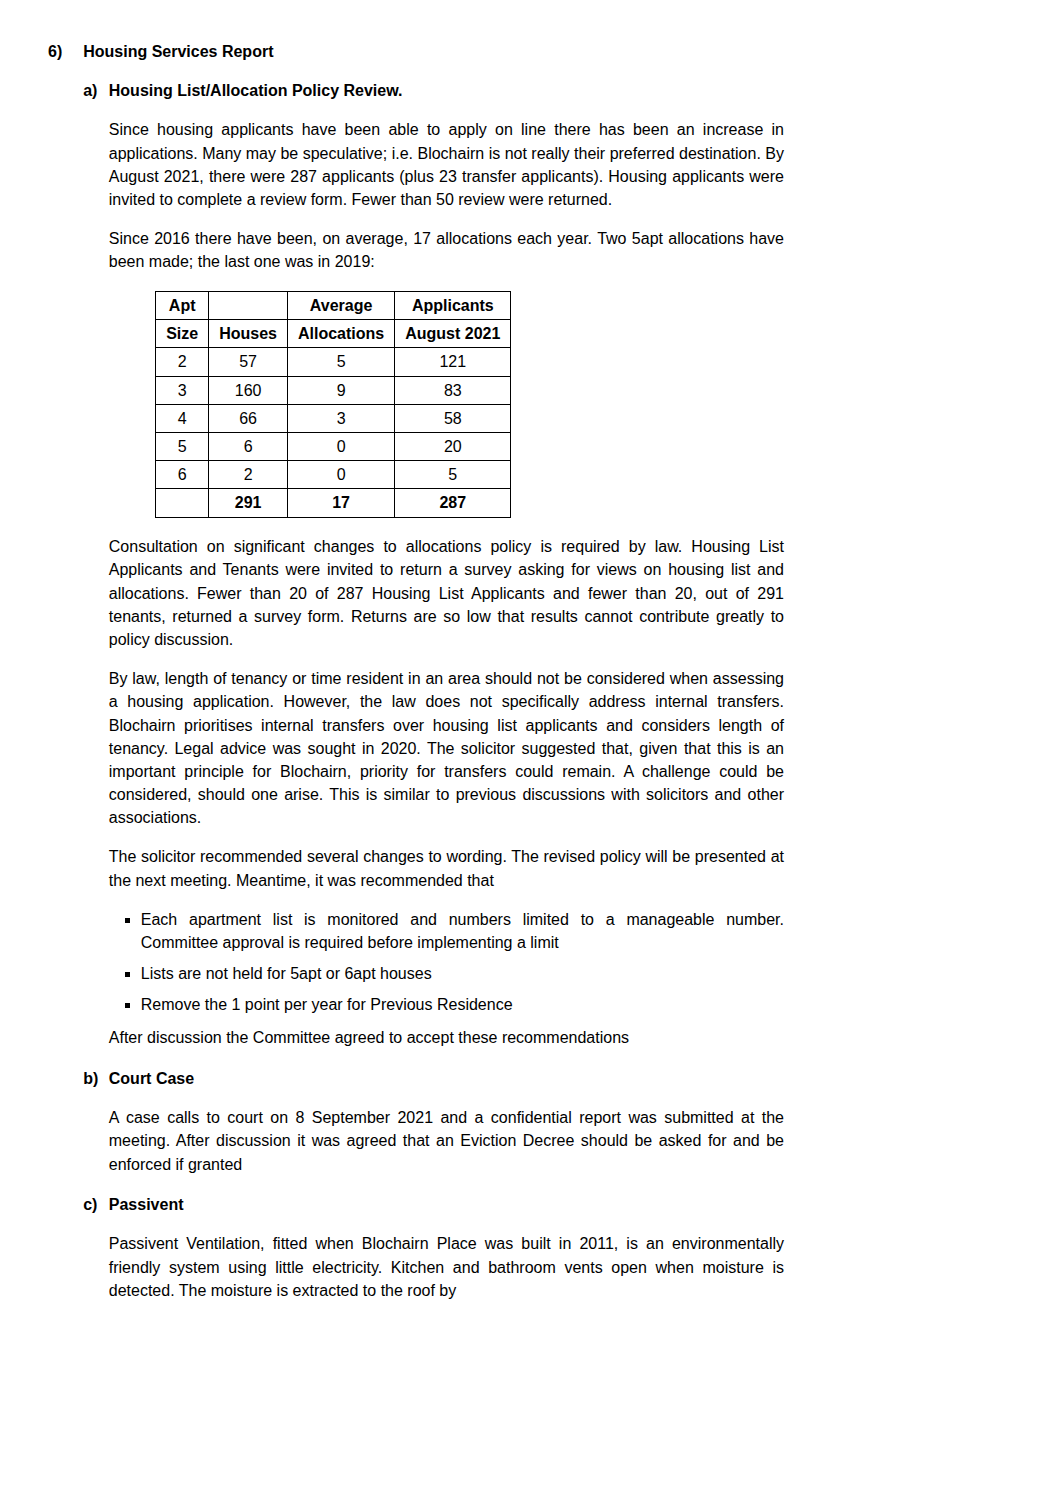6) Housing Services Report
a) Housing List/Allocation Policy Review.
Since housing applicants have been able to apply on line there has been an increase in applications. Many may be speculative; i.e. Blochairn is not really their preferred destination. By August 2021, there were 287 applicants (plus 23 transfer applicants). Housing applicants were invited to complete a review form. Fewer than 50 review were returned.
Since 2016 there have been, on average, 17 allocations each year. Two 5apt allocations have been made; the last one was in 2019:
| Apt | | Average | Applicants |
| --- | --- | --- | --- |
| Size | Houses | Allocations | August 2021 |
| 2 | 57 | 5 | 121 |
| 3 | 160 | 9 | 83 |
| 4 | 66 | 3 | 58 |
| 5 | 6 | 0 | 20 |
| 6 | 2 | 0 | 5 |
| | 291 | 17 | 287 |
Consultation on significant changes to allocations policy is required by law. Housing List Applicants and Tenants were invited to return a survey asking for views on housing list and allocations. Fewer than 20 of 287 Housing List Applicants and fewer than 20, out of 291 tenants, returned a survey form. Returns are so low that results cannot contribute greatly to policy discussion.
By law, length of tenancy or time resident in an area should not be considered when assessing a housing application. However, the law does not specifically address internal transfers. Blochairn prioritises internal transfers over housing list applicants and considers length of tenancy. Legal advice was sought in 2020. The solicitor suggested that, given that this is an important principle for Blochairn, priority for transfers could remain. A challenge could be considered, should one arise. This is similar to previous discussions with solicitors and other associations.
The solicitor recommended several changes to wording. The revised policy will be presented at the next meeting. Meantime, it was recommended that
Each apartment list is monitored and numbers limited to a manageable number. Committee approval is required before implementing a limit
Lists are not held for 5apt or 6apt houses
Remove the 1 point per year for Previous Residence
After discussion the Committee agreed to accept these recommendations
b) Court Case
A case calls to court on 8 September 2021 and a confidential report was submitted at the meeting. After discussion it was agreed that an Eviction Decree should be asked for and be enforced if granted
c) Passivent
Passivent Ventilation, fitted when Blochairn Place was built in 2011, is an environmentally friendly system using little electricity. Kitchen and bathroom vents open when moisture is detected. The moisture is extracted to the roof by